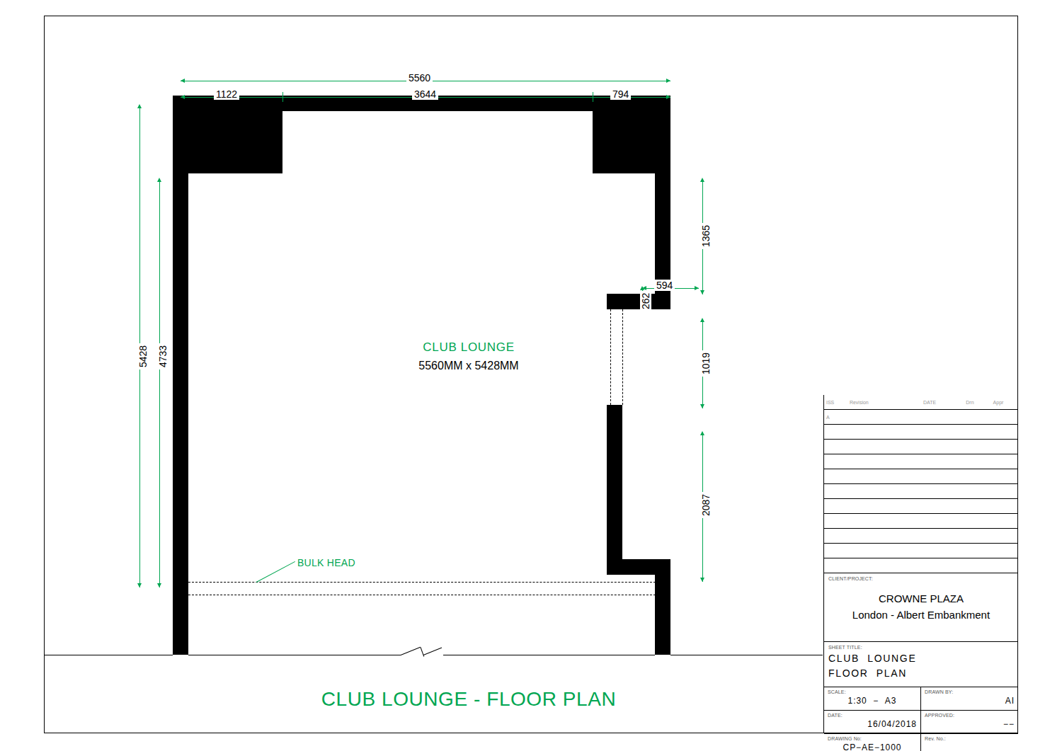BULK HEAD
CLUB LOUNGE
5560MM x 5428MM
5560
1122
3644
794
5428
4733
1365
594
262
1019
2087
CLUB LOUNGE - FLOOR PLAN
| ISS | Revision | DATE | Drn | Appr |
| --- | --- | --- | --- | --- |
| A | | | | |
CLIENT/PROJECT:
CROWNE PLAZA
London - Albert Embankment
SHEET TITLE:
CLUB LOUNGE
FLOOR PLAN
SCALE:
1:30 − A3
DRAWN BY:
AI
DATE:
16/04/2018
APPROVED:
−−
DRAWING No:
CP−AE−1000
Rev. No.: